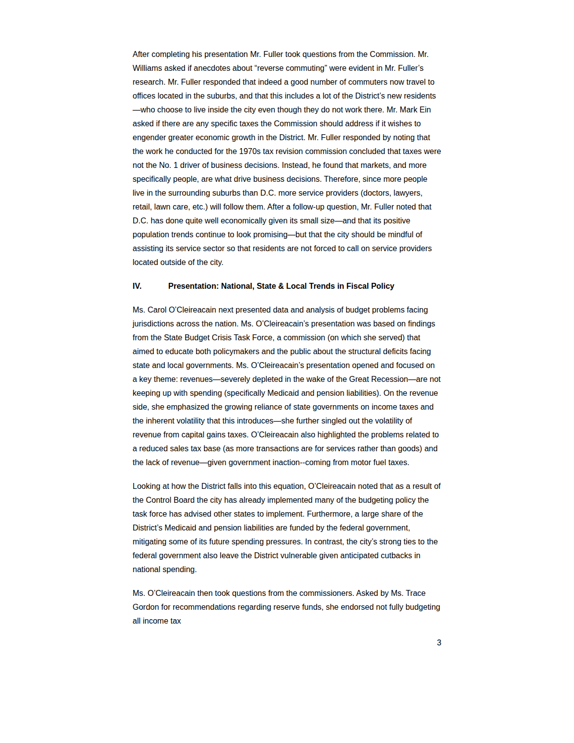After completing his presentation Mr. Fuller took questions from the Commission. Mr. Williams asked if anecdotes about “reverse commuting” were evident in Mr. Fuller’s research. Mr. Fuller responded that indeed a good number of commuters now travel to offices located in the suburbs, and that this includes a lot of the District’s new residents—who choose to live inside the city even though they do not work there. Mr. Mark Ein asked if there are any specific taxes the Commission should address if it wishes to engender greater economic growth in the District. Mr. Fuller responded by noting that the work he conducted for the 1970s tax revision commission concluded that taxes were not the No. 1 driver of business decisions. Instead, he found that markets, and more specifically people, are what drive business decisions. Therefore, since more people live in the surrounding suburbs than D.C. more service providers (doctors, lawyers, retail, lawn care, etc.) will follow them. After a follow-up question, Mr. Fuller noted that D.C. has done quite well economically given its small size—and that its positive population trends continue to look promising—but that the city should be mindful of assisting its service sector so that residents are not forced to call on service providers located outside of the city.
IV. Presentation: National, State & Local Trends in Fiscal Policy
Ms. Carol O’Cleireacain next presented data and analysis of budget problems facing jurisdictions across the nation. Ms. O’Cleireacain’s presentation was based on findings from the State Budget Crisis Task Force, a commission (on which she served) that aimed to educate both policymakers and the public about the structural deficits facing state and local governments. Ms. O’Cleireacain’s presentation opened and focused on a key theme: revenues—severely depleted in the wake of the Great Recession—are not keeping up with spending (specifically Medicaid and pension liabilities). On the revenue side, she emphasized the growing reliance of state governments on income taxes and the inherent volatility that this introduces—she further singled out the volatility of revenue from capital gains taxes. O’Cleireacain also highlighted the problems related to a reduced sales tax base (as more transactions are for services rather than goods) and the lack of revenue—given government inaction--coming from motor fuel taxes.
Looking at how the District falls into this equation, O’Cleireacain noted that as a result of the Control Board the city has already implemented many of the budgeting policy the task force has advised other states to implement. Furthermore, a large share of the District’s Medicaid and pension liabilities are funded by the federal government, mitigating some of its future spending pressures. In contrast, the city’s strong ties to the federal government also leave the District vulnerable given anticipated cutbacks in national spending.
Ms. O’Cleireacain then took questions from the commissioners. Asked by Ms. Trace Gordon for recommendations regarding reserve funds, she endorsed not fully budgeting all income tax
3